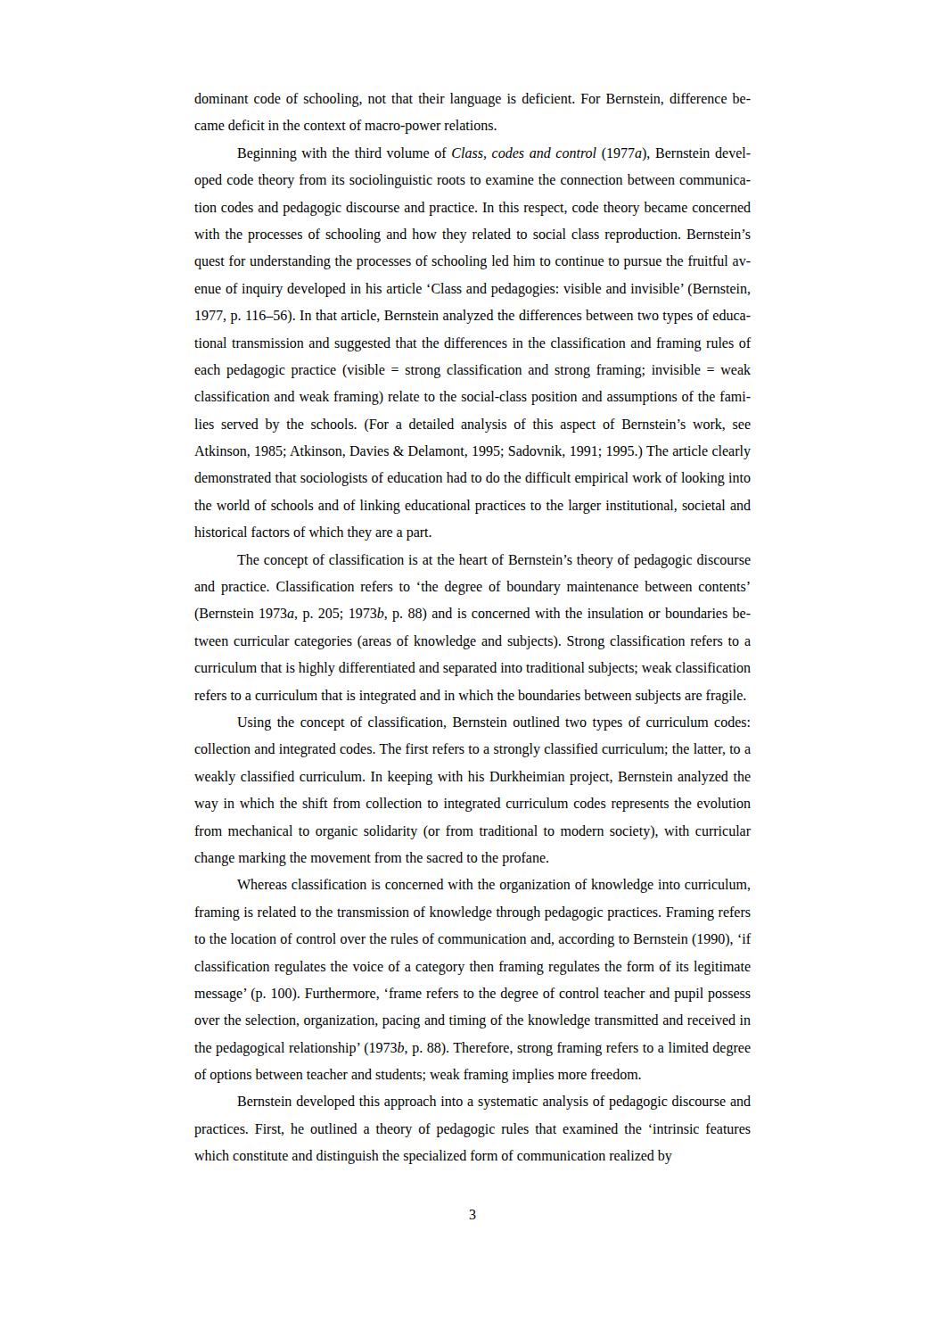dominant code of schooling, not that their language is deficient. For Bernstein, difference became deficit in the context of macro-power relations.
Beginning with the third volume of Class, codes and control (1977a), Bernstein developed code theory from its sociolinguistic roots to examine the connection between communication codes and pedagogic discourse and practice. In this respect, code theory became concerned with the processes of schooling and how they related to social class reproduction. Bernstein’s quest for understanding the processes of schooling led him to continue to pursue the fruitful avenue of inquiry developed in his article ‘Class and pedagogies: visible and invisible’ (Bernstein, 1977, p. 116–56). In that article, Bernstein analyzed the differences between two types of educational transmission and suggested that the differences in the classification and framing rules of each pedagogic practice (visible = strong classification and strong framing; invisible = weak classification and weak framing) relate to the social-class position and assumptions of the families served by the schools. (For a detailed analysis of this aspect of Bernstein’s work, see Atkinson, 1985; Atkinson, Davies & Delamont, 1995; Sadovnik, 1991; 1995.) The article clearly demonstrated that sociologists of education had to do the difficult empirical work of looking into the world of schools and of linking educational practices to the larger institutional, societal and historical factors of which they are a part.
The concept of classification is at the heart of Bernstein’s theory of pedagogic discourse and practice. Classification refers to ‘the degree of boundary maintenance between contents’ (Bernstein 1973a, p. 205; 1973b, p. 88) and is concerned with the insulation or boundaries between curricular categories (areas of knowledge and subjects). Strong classification refers to a curriculum that is highly differentiated and separated into traditional subjects; weak classification refers to a curriculum that is integrated and in which the boundaries between subjects are fragile.
Using the concept of classification, Bernstein outlined two types of curriculum codes: collection and integrated codes. The first refers to a strongly classified curriculum; the latter, to a weakly classified curriculum. In keeping with his Durkheimian project, Bernstein analyzed the way in which the shift from collection to integrated curriculum codes represents the evolution from mechanical to organic solidarity (or from traditional to modern society), with curricular change marking the movement from the sacred to the profane.
Whereas classification is concerned with the organization of knowledge into curriculum, framing is related to the transmission of knowledge through pedagogic practices. Framing refers to the location of control over the rules of communication and, according to Bernstein (1990), ‘if classification regulates the voice of a category then framing regulates the form of its legitimate message’ (p. 100). Furthermore, ‘frame refers to the degree of control teacher and pupil possess over the selection, organization, pacing and timing of the knowledge transmitted and received in the pedagogical relationship’ (1973b, p. 88). Therefore, strong framing refers to a limited degree of options between teacher and students; weak framing implies more freedom.
Bernstein developed this approach into a systematic analysis of pedagogic discourse and practices. First, he outlined a theory of pedagogic rules that examined the ‘intrinsic features which constitute and distinguish the specialized form of communication realized by
3